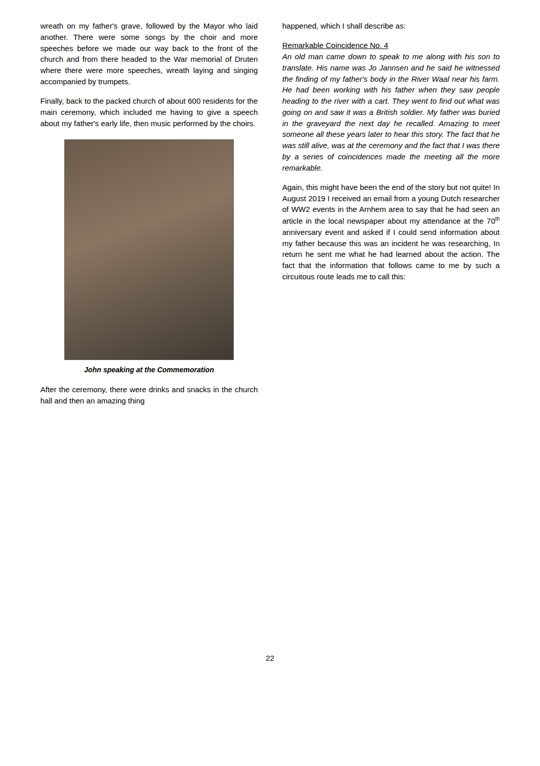wreath on my father's grave, followed by the Mayor who laid another. There were some songs by the choir and more speeches before we made our way back to the front of the church and from there headed to the War memorial of Druten where there were more speeches, wreath laying and singing accompanied by trumpets.
Finally, back to the packed church of about 600 residents for the main ceremony, which included me having to give a speech about my father's early life, then music performed by the choirs.
John speaking at the Commemoration
After the ceremony, there were drinks and snacks in the church hall and then an amazing thing
happened, which I shall describe as:
Remarkable Coincidence No. 4
An old man came down to speak to me along with his son to translate. His name was Jo Jannsen and he said he witnessed the finding of my father's body in the River Waal near his farm. He had been working with his father when they saw people heading to the river with a cart. They went to find out what was going on and saw it was a British soldier. My father was buried in the graveyard the next day he recalled. Amazing to meet someone all these years later to hear this story. The fact that he was still alive, was at the ceremony and the fact that I was there by a series of coincidences made the meeting all the more remarkable.
Again, this might have been the end of the story but not quite! In August 2019 I received an email from a young Dutch researcher of WW2 events in the Arnhem area to say that he had seen an article in the local newspaper about my attendance at the 70th anniversary event and asked if I could send information about my father because this was an incident he was researching, In return he sent me what he had learned about the action. The fact that the information that follows came to me by such a circuitous route leads me to call this:
22